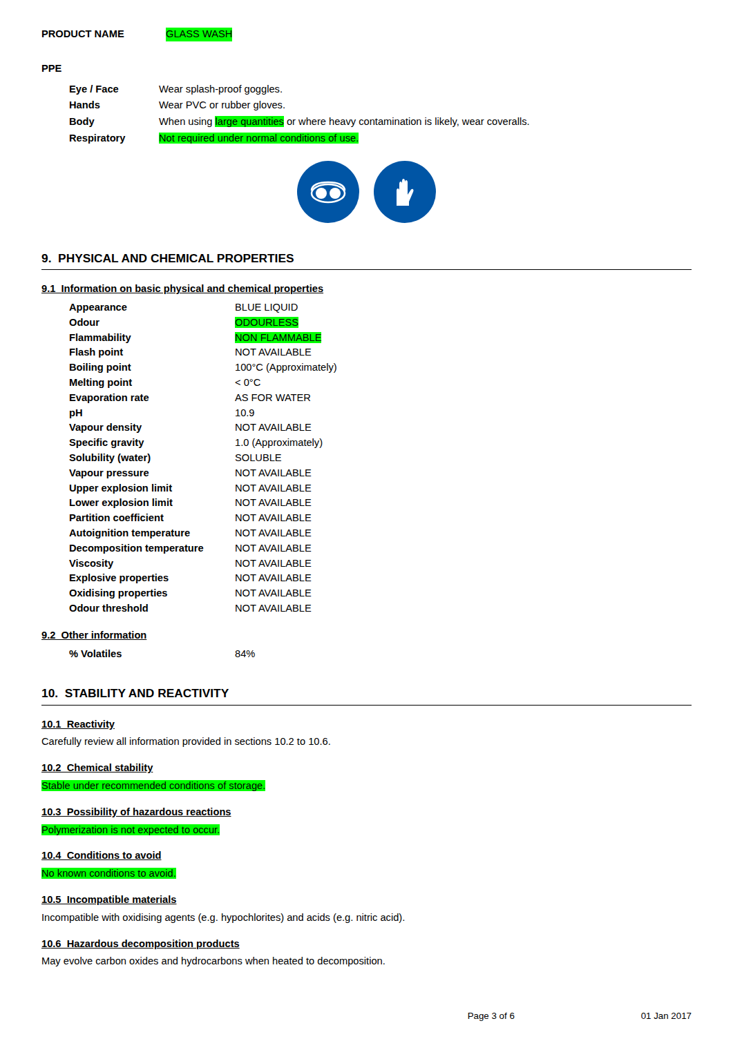PRODUCT NAME GLASS WASH
PPE
| Eye / Face | Wear splash-proof goggles. |
| Hands | Wear PVC or rubber gloves. |
| Body | When using large quantities or where heavy contamination is likely, wear coveralls. |
| Respiratory | Not required under normal conditions of use. |
9. PHYSICAL AND CHEMICAL PROPERTIES
9.1 Information on basic physical and chemical properties
| Appearance | BLUE LIQUID |
| Odour | ODOURLESS |
| Flammability | NON FLAMMABLE |
| Flash point | NOT AVAILABLE |
| Boiling point | 100°C (Approximately) |
| Melting point | < 0°C |
| Evaporation rate | AS FOR WATER |
| pH | 10.9 |
| Vapour density | NOT AVAILABLE |
| Specific gravity | 1.0 (Approximately) |
| Solubility (water) | SOLUBLE |
| Vapour pressure | NOT AVAILABLE |
| Upper explosion limit | NOT AVAILABLE |
| Lower explosion limit | NOT AVAILABLE |
| Partition coefficient | NOT AVAILABLE |
| Autoignition temperature | NOT AVAILABLE |
| Decomposition temperature | NOT AVAILABLE |
| Viscosity | NOT AVAILABLE |
| Explosive properties | NOT AVAILABLE |
| Oxidising properties | NOT AVAILABLE |
| Odour threshold | NOT AVAILABLE |
9.2 Other information
| % Volatiles | 84% |
10. STABILITY AND REACTIVITY
10.1 Reactivity
Carefully review all information provided in sections 10.2 to 10.6.
10.2 Chemical stability
Stable under recommended conditions of storage.
10.3 Possibility of hazardous reactions
Polymerization is not expected to occur.
10.4 Conditions to avoid
No known conditions to avoid.
10.5 Incompatible materials
Incompatible with oxidising agents (e.g. hypochlorites) and acids (e.g. nitric acid).
10.6 Hazardous decomposition products
May evolve carbon oxides and hydrocarbons when heated to decomposition.
Page 3 of 6
01 Jan 2017